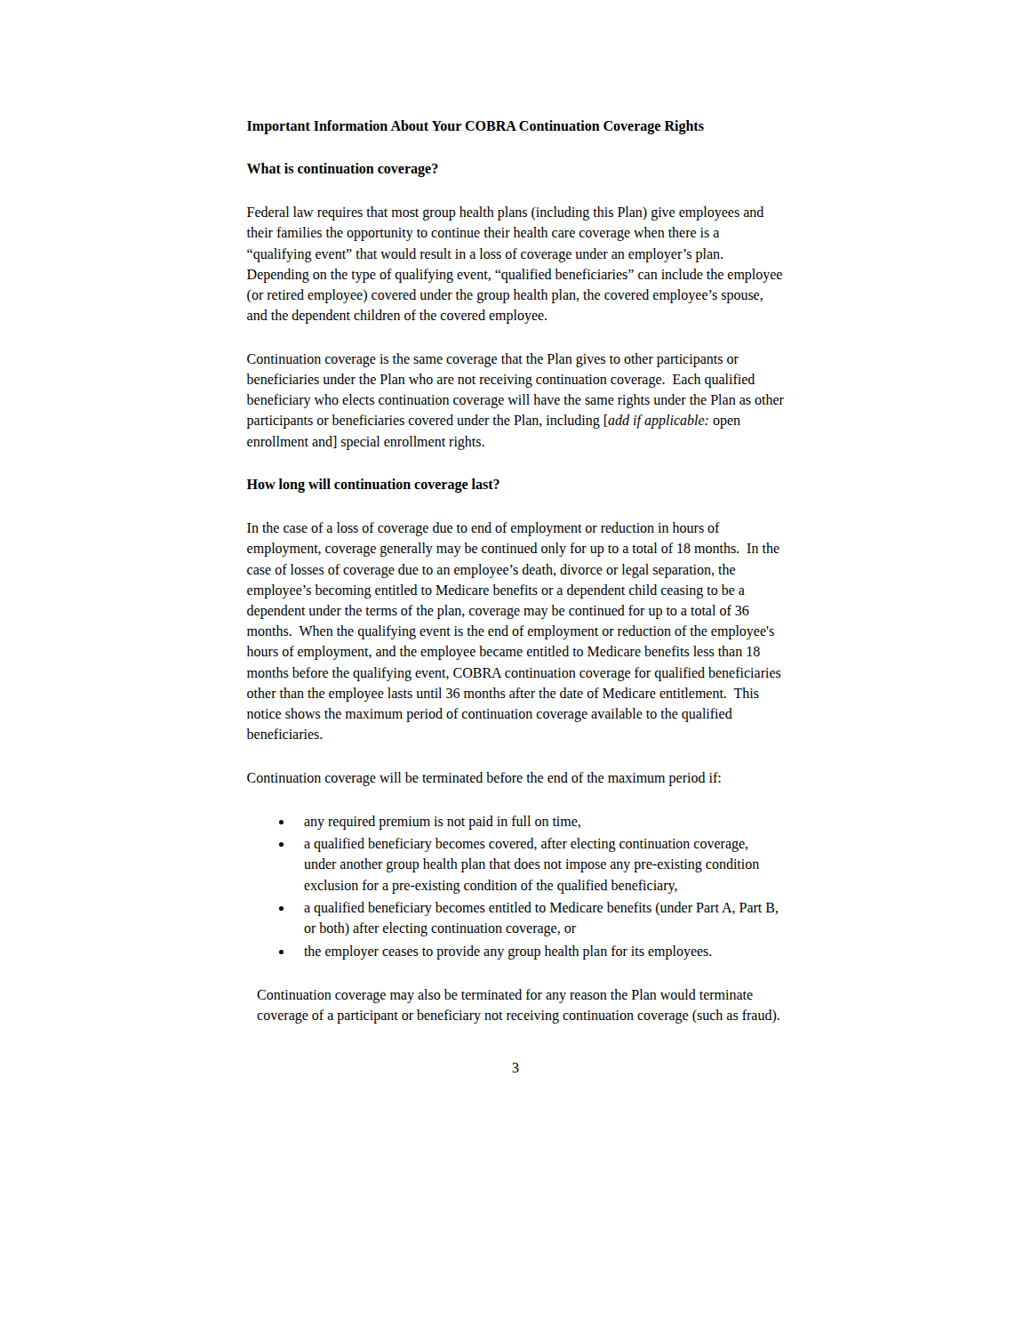Important Information About Your COBRA Continuation Coverage Rights
What is continuation coverage?
Federal law requires that most group health plans (including this Plan) give employees and their families the opportunity to continue their health care coverage when there is a “qualifying event” that would result in a loss of coverage under an employer’s plan. Depending on the type of qualifying event, “qualified beneficiaries” can include the employee (or retired employee) covered under the group health plan, the covered employee’s spouse, and the dependent children of the covered employee.
Continuation coverage is the same coverage that the Plan gives to other participants or beneficiaries under the Plan who are not receiving continuation coverage. Each qualified beneficiary who elects continuation coverage will have the same rights under the Plan as other participants or beneficiaries covered under the Plan, including [add if applicable: open enrollment and] special enrollment rights.
How long will continuation coverage last?
In the case of a loss of coverage due to end of employment or reduction in hours of employment, coverage generally may be continued only for up to a total of 18 months. In the case of losses of coverage due to an employee’s death, divorce or legal separation, the employee’s becoming entitled to Medicare benefits or a dependent child ceasing to be a dependent under the terms of the plan, coverage may be continued for up to a total of 36 months. When the qualifying event is the end of employment or reduction of the employee's hours of employment, and the employee became entitled to Medicare benefits less than 18 months before the qualifying event, COBRA continuation coverage for qualified beneficiaries other than the employee lasts until 36 months after the date of Medicare entitlement. This notice shows the maximum period of continuation coverage available to the qualified beneficiaries.
Continuation coverage will be terminated before the end of the maximum period if:
any required premium is not paid in full on time,
a qualified beneficiary becomes covered, after electing continuation coverage, under another group health plan that does not impose any pre-existing condition exclusion for a pre-existing condition of the qualified beneficiary,
a qualified beneficiary becomes entitled to Medicare benefits (under Part A, Part B, or both) after electing continuation coverage, or
the employer ceases to provide any group health plan for its employees.
Continuation coverage may also be terminated for any reason the Plan would terminate coverage of a participant or beneficiary not receiving continuation coverage (such as fraud).
3